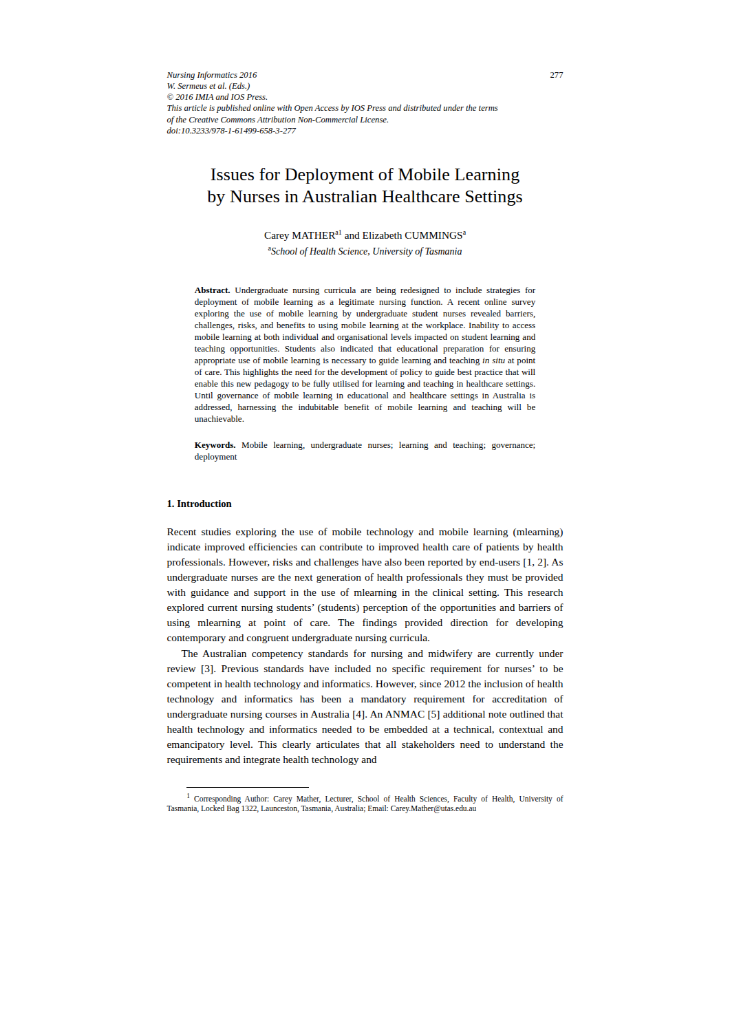277 Nursing Informatics 2016
W. Sermeus et al. (Eds.)
© 2016 IMIA and IOS Press.
This article is published online with Open Access by IOS Press and distributed under the terms
of the Creative Commons Attribution Non-Commercial License.
doi:10.3233/978-1-61499-658-3-277
Issues for Deployment of Mobile Learning
by Nurses in Australian Healthcare Settings
Carey MATHERa1 and Elizabeth CUMMINGSa
aSchool of Health Science, University of Tasmania
Abstract. Undergraduate nursing curricula are being redesigned to include strategies for deployment of mobile learning as a legitimate nursing function. A recent online survey exploring the use of mobile learning by undergraduate student nurses revealed barriers, challenges, risks, and benefits to using mobile learning at the workplace. Inability to access mobile learning at both individual and organisational levels impacted on student learning and teaching opportunities. Students also indicated that educational preparation for ensuring appropriate use of mobile learning is necessary to guide learning and teaching in situ at point of care. This highlights the need for the development of policy to guide best practice that will enable this new pedagogy to be fully utilised for learning and teaching in healthcare settings. Until governance of mobile learning in educational and healthcare settings in Australia is addressed, harnessing the indubitable benefit of mobile learning and teaching will be unachievable.
Keywords. Mobile learning, undergraduate nurses; learning and teaching; governance; deployment
1. Introduction
Recent studies exploring the use of mobile technology and mobile learning (mlearning) indicate improved efficiencies can contribute to improved health care of patients by health professionals. However, risks and challenges have also been reported by end-users [1, 2]. As undergraduate nurses are the next generation of health professionals they must be provided with guidance and support in the use of mlearning in the clinical setting. This research explored current nursing students’ (students) perception of the opportunities and barriers of using mlearning at point of care. The findings provided direction for developing contemporary and congruent undergraduate nursing curricula.
The Australian competency standards for nursing and midwifery are currently under review [3]. Previous standards have included no specific requirement for nurses’ to be competent in health technology and informatics. However, since 2012 the inclusion of health technology and informatics has been a mandatory requirement for accreditation of undergraduate nursing courses in Australia [4]. An ANMAC [5] additional note outlined that health technology and informatics needed to be embedded at a technical, contextual and emancipatory level. This clearly articulates that all stakeholders need to understand the requirements and integrate health technology and
1 Corresponding Author: Carey Mather, Lecturer, School of Health Sciences, Faculty of Health, University of Tasmania, Locked Bag 1322, Launceston, Tasmania, Australia; Email: Carey.Mather@utas.edu.au